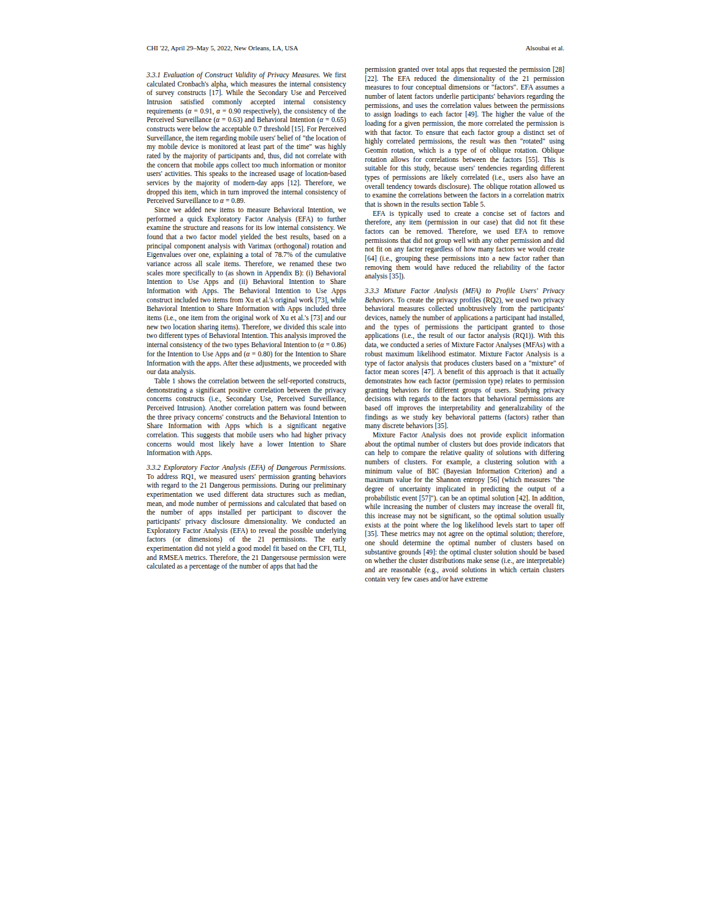CHI '22, April 29–May 5, 2022, New Orleans, LA, USA Alsoubai et al.
3.3.1 Evaluation of Construct Validity of Privacy Measures. We first calculated Cronbach's alpha, which measures the internal consistency of survey constructs [17]. While the Secondary Use and Perceived Intrusion satisfied commonly accepted internal consistency requirements (α = 0.91, α = 0.90 respectively), the consistency of the Perceived Surveillance (α = 0.63) and Behavioral Intention (α = 0.65) constructs were below the acceptable 0.7 threshold [15]. For Perceived Surveillance, the item regarding mobile users' belief of "the location of my mobile device is monitored at least part of the time" was highly rated by the majority of participants and, thus, did not correlate with the concern that mobile apps collect too much information or monitor users' activities. This speaks to the increased usage of location-based services by the majority of modern-day apps [12]. Therefore, we dropped this item, which in turn improved the internal consistency of Perceived Surveillance to α = 0.89.
Since we added new items to measure Behavioral Intention, we performed a quick Exploratory Factor Analysis (EFA) to further examine the structure and reasons for its low internal consistency. We found that a two factor model yielded the best results, based on a principal component analysis with Varimax (orthogonal) rotation and Eigenvalues over one, explaining a total of 78.7% of the cumulative variance across all scale items. Therefore, we renamed these two scales more specifically to (as shown in Appendix B): (i) Behavioral Intention to Use Apps and (ii) Behavioral Intention to Share Information with Apps. The Behavioral Intention to Use Apps construct included two items from Xu et al.'s original work [73], while Behavioral Intention to Share Information with Apps included three items (i.e., one item from the original work of Xu et al.'s [73] and our new two location sharing items). Therefore, we divided this scale into two different types of Behavioral Intention. This analysis improved the internal consistency of the two types Behavioral Intention to (α = 0.86) for the Intention to Use Apps and (α = 0.80) for the Intention to Share Information with the apps. After these adjustments, we proceeded with our data analysis.
Table 1 shows the correlation between the self-reported constructs, demonstrating a significant positive correlation between the privacy concerns constructs (i.e., Secondary Use, Perceived Surveillance, Perceived Intrusion). Another correlation pattern was found between the three privacy concerns' constructs and the Behavioral Intention to Share Information with Apps which is a significant negative correlation. This suggests that mobile users who had higher privacy concerns would most likely have a lower Intention to Share Information with Apps.
3.3.2 Exploratory Factor Analysis (EFA) of Dangerous Permissions. To address RQ1, we measured users' permission granting behaviors with regard to the 21 Dangerous permissions. During our preliminary experimentation we used different data structures such as median, mean, and mode number of permissions and calculated that based on the number of apps installed per participant to discover the participants' privacy disclosure dimensionality. We conducted an Exploratory Factor Analysis (EFA) to reveal the possible underlying factors (or dimensions) of the 21 permissions. The early experimentation did not yield a good model fit based on the CFI, TLI, and RMSEA metrics. Therefore, the 21 Dangersouse permission were calculated as a percentage of the number of apps that had the
permission granted over total apps that requested the permission [28] [22]. The EFA reduced the dimensionality of the 21 permission measures to four conceptual dimensions or "factors". EFA assumes a number of latent factors underlie participants' behaviors regarding the permissions, and uses the correlation values between the permissions to assign loadings to each factor [49]. The higher the value of the loading for a given permission, the more correlated the permission is with that factor. To ensure that each factor group a distinct set of highly correlated permissions, the result was then "rotated" using Geomin rotation, which is a type of of oblique rotation. Oblique rotation allows for correlations between the factors [55]. This is suitable for this study, because users' tendencies regarding different types of permissions are likely correlated (i.e., users also have an overall tendency towards disclosure). The oblique rotation allowed us to examine the correlations between the factors in a correlation matrix that is shown in the results section Table 5.
EFA is typically used to create a concise set of factors and therefore, any item (permission in our case) that did not fit these factors can be removed. Therefore, we used EFA to remove permissions that did not group well with any other permission and did not fit on any factor regardless of how many factors we would create [64] (i.e., grouping these permissions into a new factor rather than removing them would have reduced the reliability of the factor analysis [35]).
3.3.3 Mixture Factor Analysis (MFA) to Profile Users' Privacy Behaviors. To create the privacy profiles (RQ2), we used two privacy behavioral measures collected unobtrusively from the participants' devices, namely the number of applications a participant had installed, and the types of permissions the participant granted to those applications (i.e., the result of our factor analysis (RQ1)). With this data, we conducted a series of Mixture Factor Analyses (MFAs) with a robust maximum likelihood estimator. Mixture Factor Analysis is a type of factor analysis that produces clusters based on a "mixture" of factor mean scores [47]. A benefit of this approach is that it actually demonstrates how each factor (permission type) relates to permission granting behaviors for different groups of users. Studying privacy decisions with regards to the factors that behavioral permissions are based off improves the interpretability and generalizability of the findings as we study key behavioral patterns (factors) rather than many discrete behaviors [35].
Mixture Factor Analysis does not provide explicit information about the optimal number of clusters but does provide indicators that can help to compare the relative quality of solutions with differing numbers of clusters. For example, a clustering solution with a minimum value of BIC (Bayesian Information Criterion) and a maximum value for the Shannon entropy [56] (which measures "the degree of uncertainty implicated in predicting the output of a probabilistic event [57]"). can be an optimal solution [42]. In addition, while increasing the number of clusters may increase the overall fit, this increase may not be significant, so the optimal solution usually exists at the point where the log likelihood levels start to taper off [35]. These metrics may not agree on the optimal solution; therefore, one should determine the optimal number of clusters based on substantive grounds [49]: the optimal cluster solution should be based on whether the cluster distributions make sense (i.e., are interpretable) and are reasonable (e.g., avoid solutions in which certain clusters contain very few cases and/or have extreme